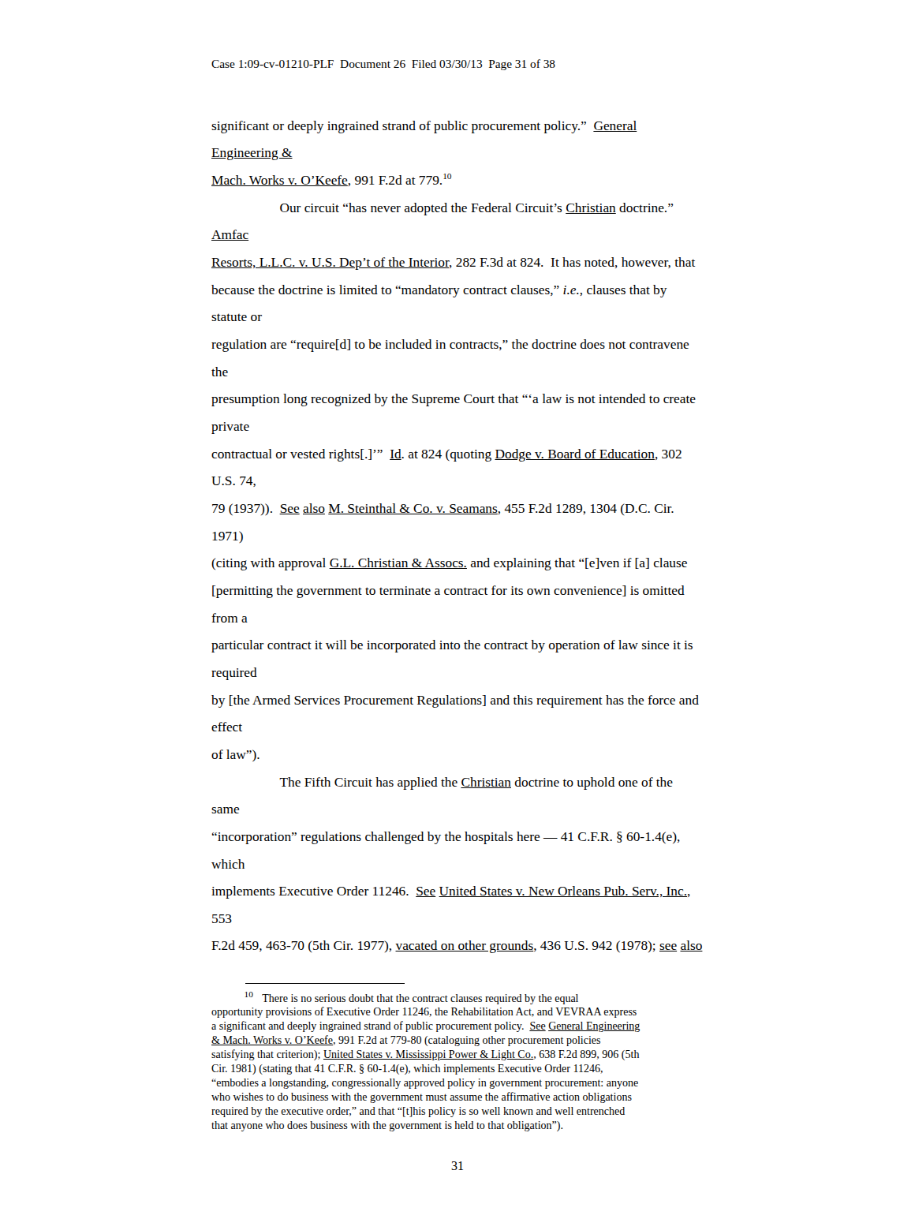Case 1:09-cv-01210-PLF Document 26 Filed 03/30/13 Page 31 of 38
significant or deeply ingrained strand of public procurement policy.” General Engineering &
Mach. Works v. O’Keefe, 991 F.2d at 779.10
Our circuit “has never adopted the Federal Circuit’s Christian doctrine.” Amfac
Resorts, L.L.C. v. U.S. Dep’t of the Interior, 282 F.3d at 824. It has noted, however, that
because the doctrine is limited to “mandatory contract clauses,” i.e., clauses that by statute or
regulation are “require[d] to be included in contracts,” the doctrine does not contravene the
presumption long recognized by the Supreme Court that “‘a law is not intended to create private
contractual or vested rights[.]’” Id. at 824 (quoting Dodge v. Board of Education, 302 U.S. 74,
79 (1937)). See also M. Steinthal & Co. v. Seamans, 455 F.2d 1289, 1304 (D.C. Cir. 1971)
(citing with approval G.L. Christian & Assocs. and explaining that “[e]ven if [a] clause
[permitting the government to terminate a contract for its own convenience] is omitted from a
particular contract it will be incorporated into the contract by operation of law since it is required
by [the Armed Services Procurement Regulations] and this requirement has the force and effect
of law”).
The Fifth Circuit has applied the Christian doctrine to uphold one of the same
“incorporation” regulations challenged by the hospitals here — 41 C.F.R. § 60-1.4(e), which
implements Executive Order 11246. See United States v. New Orleans Pub. Serv., Inc., 553
F.2d 459, 463-70 (5th Cir. 1977), vacated on other grounds, 436 U.S. 942 (1978); see also
10 There is no serious doubt that the contract clauses required by the equal
opportunity provisions of Executive Order 11246, the Rehabilitation Act, and VEVRAA express
a significant and deeply ingrained strand of public procurement policy. See General Engineering
& Mach. Works v. O’Keefe, 991 F.2d at 779-80 (cataloguing other procurement policies
satisfying that criterion); United States v. Mississippi Power & Light Co., 638 F.2d 899, 906 (5th
Cir. 1981) (stating that 41 C.F.R. § 60-1.4(e), which implements Executive Order 11246,
“embodies a longstanding, congressionally approved policy in government procurement: anyone
who wishes to do business with the government must assume the affirmative action obligations
required by the executive order,” and that “[t]his policy is so well known and well entrenched
that anyone who does business with the government is held to that obligation”).
31